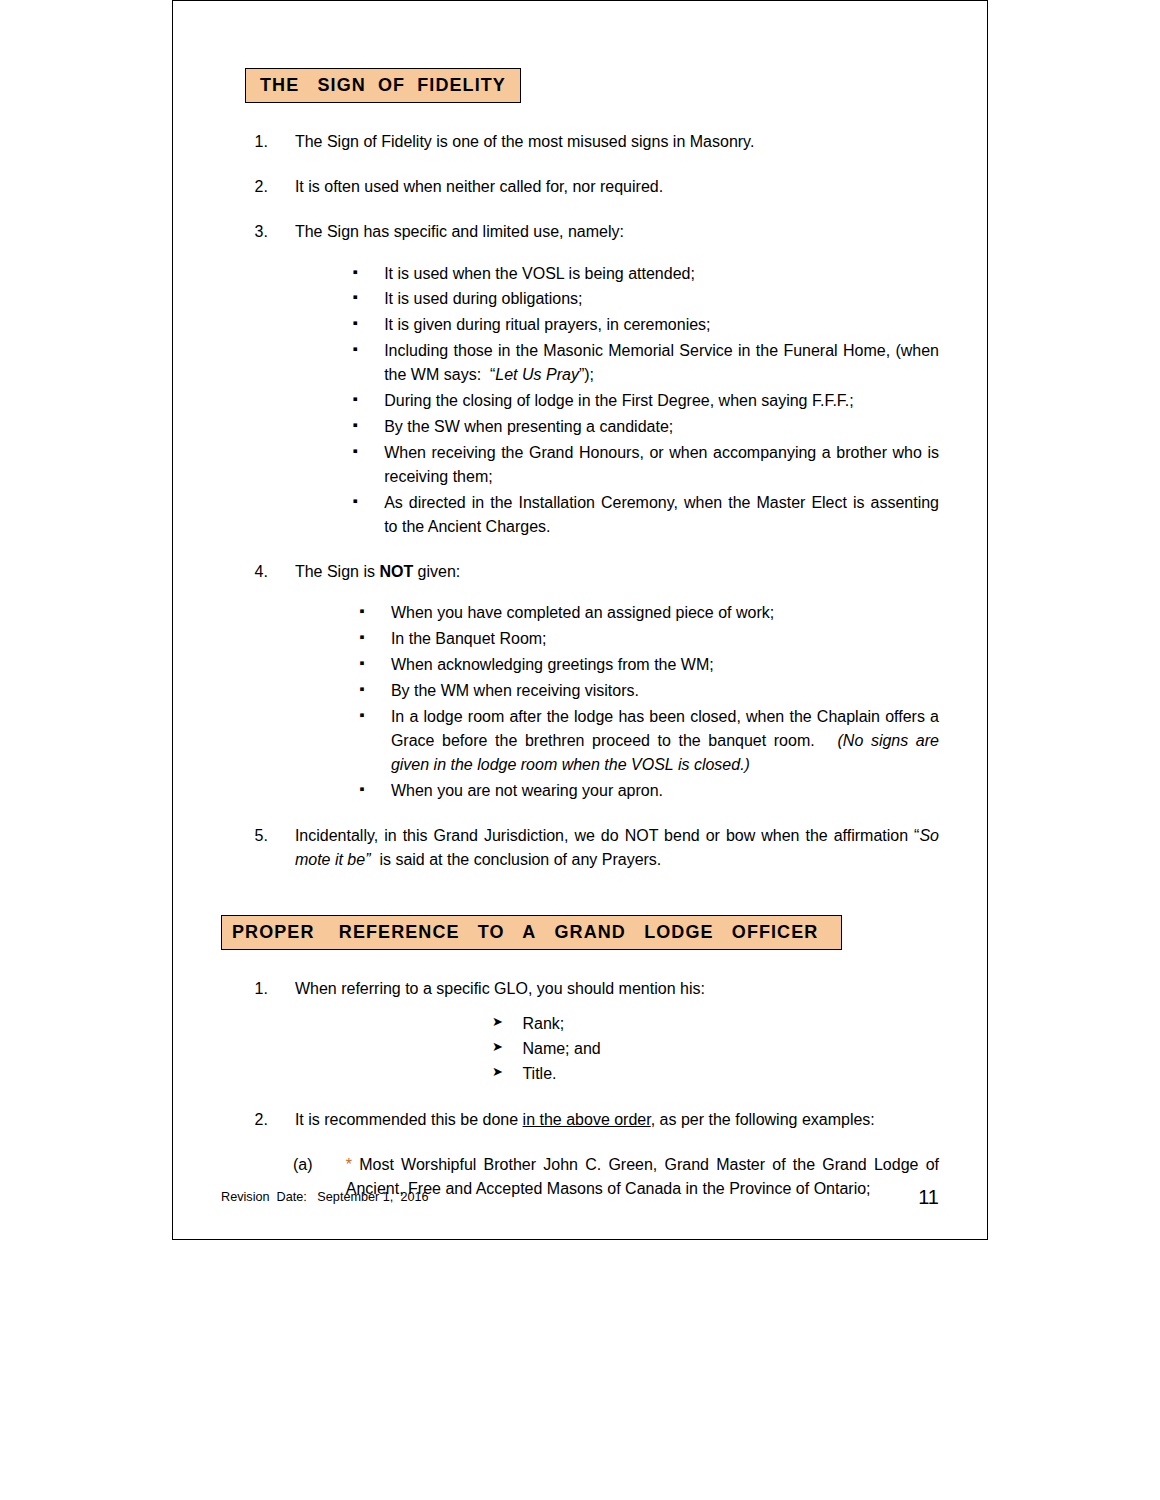THE SIGN OF FIDELITY
The Sign of Fidelity is one of the most misused signs in Masonry.
It is often used when neither called for, nor required.
The Sign has specific and limited use, namely:
It is used when the VOSL is being attended;
It is used during obligations;
It is given during ritual prayers, in ceremonies;
Including those in the Masonic Memorial Service in the Funeral Home, (when the WM says: “Let Us Pray”);
During the closing of lodge in the First Degree, when saying F.F.F.;
By the SW when presenting a candidate;
When receiving the Grand Honours, or when accompanying a brother who is receiving them;
As directed in the Installation Ceremony, when the Master Elect is assenting to the Ancient Charges.
The Sign is NOT given:
When you have completed an assigned piece of work;
In the Banquet Room;
When acknowledging greetings from the WM;
By the WM when receiving visitors.
In a lodge room after the lodge has been closed, when the Chaplain offers a Grace before the brethren proceed to the banquet room. (No signs are given in the lodge room when the VOSL is closed.)
When you are not wearing your apron.
Incidentally, in this Grand Jurisdiction, we do NOT bend or bow when the affirmation “So mote it be” is said at the conclusion of any Prayers.
PROPER REFERENCE TO A GRAND LODGE OFFICER
When referring to a specific GLO, you should mention his:
Rank;
Name; and
Title.
It is recommended this be done in the above order, as per the following examples:
(a)* Most Worshipful Brother John C. Green, Grand Master of the Grand Lodge of Ancient, Free and Accepted Masons of Canada in the Province of Ontario;
Revision Date: September 1, 2016 11